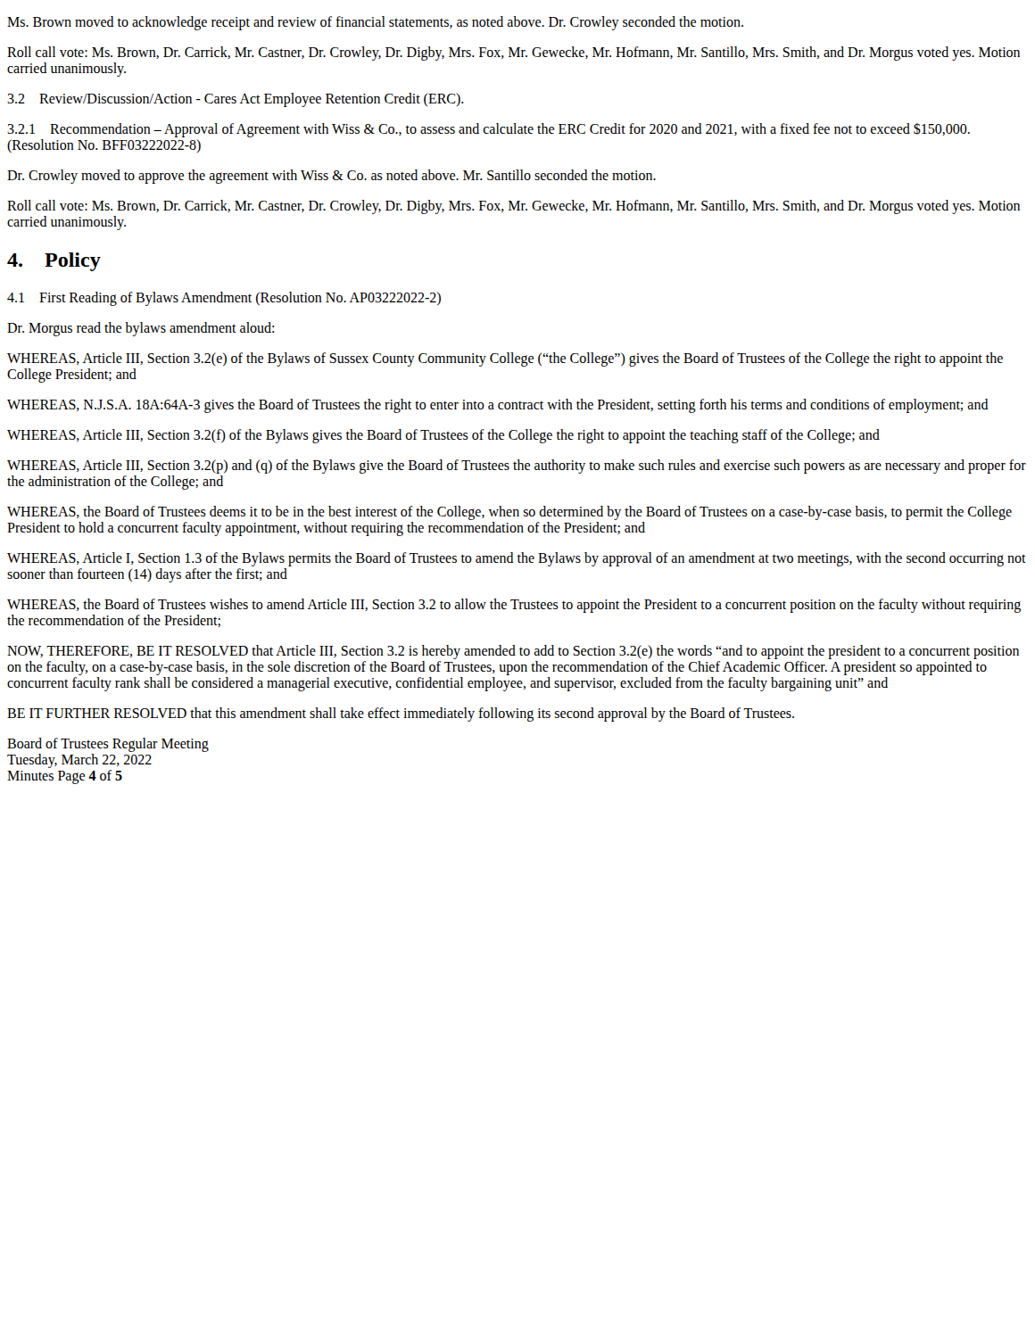Ms. Brown moved to acknowledge receipt and review of financial statements, as noted above. Dr. Crowley seconded the motion.
Roll call vote: Ms. Brown, Dr. Carrick, Mr. Castner, Dr. Crowley, Dr. Digby, Mrs. Fox, Mr. Gewecke, Mr. Hofmann, Mr. Santillo, Mrs. Smith, and Dr. Morgus voted yes. Motion carried unanimously.
3.2 Review/Discussion/Action - Cares Act Employee Retention Credit (ERC).
3.2.1 Recommendation – Approval of Agreement with Wiss & Co., to assess and calculate the ERC Credit for 2020 and 2021, with a fixed fee not to exceed $150,000. (Resolution No. BFF03222022-8)
Dr. Crowley moved to approve the agreement with Wiss & Co. as noted above. Mr. Santillo seconded the motion.
Roll call vote: Ms. Brown, Dr. Carrick, Mr. Castner, Dr. Crowley, Dr. Digby, Mrs. Fox, Mr. Gewecke, Mr. Hofmann, Mr. Santillo, Mrs. Smith, and Dr. Morgus voted yes. Motion carried unanimously.
4. Policy
4.1 First Reading of Bylaws Amendment (Resolution No. AP03222022-2)
Dr. Morgus read the bylaws amendment aloud:
WHEREAS, Article III, Section 3.2(e) of the Bylaws of Sussex County Community College (“the College”) gives the Board of Trustees of the College the right to appoint the College President; and
WHEREAS, N.J.S.A. 18A:64A-3 gives the Board of Trustees the right to enter into a contract with the President, setting forth his terms and conditions of employment; and
WHEREAS, Article III, Section 3.2(f) of the Bylaws gives the Board of Trustees of the College the right to appoint the teaching staff of the College; and
WHEREAS, Article III, Section 3.2(p) and (q) of the Bylaws give the Board of Trustees the authority to make such rules and exercise such powers as are necessary and proper for the administration of the College; and
WHEREAS, the Board of Trustees deems it to be in the best interest of the College, when so determined by the Board of Trustees on a case-by-case basis, to permit the College President to hold a concurrent faculty appointment, without requiring the recommendation of the President; and
WHEREAS, Article I, Section 1.3 of the Bylaws permits the Board of Trustees to amend the Bylaws by approval of an amendment at two meetings, with the second occurring not sooner than fourteen (14) days after the first; and
WHEREAS, the Board of Trustees wishes to amend Article III, Section 3.2 to allow the Trustees to appoint the President to a concurrent position on the faculty without requiring the recommendation of the President;
NOW, THEREFORE, BE IT RESOLVED that Article III, Section 3.2 is hereby amended to add to Section 3.2(e) the words “and to appoint the president to a concurrent position on the faculty, on a case-by-case basis, in the sole discretion of the Board of Trustees, upon the recommendation of the Chief Academic Officer. A president so appointed to concurrent faculty rank shall be considered a managerial executive, confidential employee, and supervisor, excluded from the faculty bargaining unit” and
BE IT FURTHER RESOLVED that this amendment shall take effect immediately following its second approval by the Board of Trustees.
Board of Trustees Regular Meeting
Tuesday, March 22, 2022
Minutes Page 4 of 5